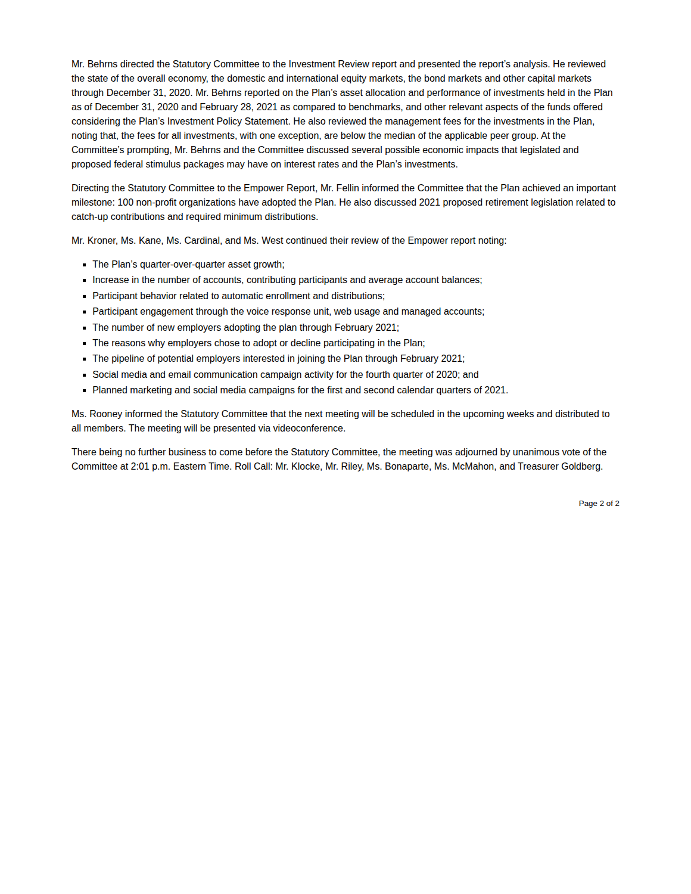Mr. Behrns directed the Statutory Committee to the Investment Review report and presented the report’s analysis. He reviewed the state of the overall economy, the domestic and international equity markets, the bond markets and other capital markets through December 31, 2020. Mr. Behrns reported on the Plan’s asset allocation and performance of investments held in the Plan as of December 31, 2020 and February 28, 2021 as compared to benchmarks, and other relevant aspects of the funds offered considering the Plan’s Investment Policy Statement. He also reviewed the management fees for the investments in the Plan, noting that, the fees for all investments, with one exception, are below the median of the applicable peer group. At the Committee’s prompting, Mr. Behrns and the Committee discussed several possible economic impacts that legislated and proposed federal stimulus packages may have on interest rates and the Plan’s investments.
Directing the Statutory Committee to the Empower Report, Mr. Fellin informed the Committee that the Plan achieved an important milestone: 100 non-profit organizations have adopted the Plan. He also discussed 2021 proposed retirement legislation related to catch-up contributions and required minimum distributions.
Mr. Kroner, Ms. Kane, Ms. Cardinal, and Ms. West continued their review of the Empower report noting:
The Plan’s quarter-over-quarter asset growth;
Increase in the number of accounts, contributing participants and average account balances;
Participant behavior related to automatic enrollment and distributions;
Participant engagement through the voice response unit, web usage and managed accounts;
The number of new employers adopting the plan through February 2021;
The reasons why employers chose to adopt or decline participating in the Plan;
The pipeline of potential employers interested in joining the Plan through February 2021;
Social media and email communication campaign activity for the fourth quarter of 2020; and
Planned marketing and social media campaigns for the first and second calendar quarters of 2021.
Ms. Rooney informed the Statutory Committee that the next meeting will be scheduled in the upcoming weeks and distributed to all members. The meeting will be presented via videoconference.
There being no further business to come before the Statutory Committee, the meeting was adjourned by unanimous vote of the Committee at 2:01 p.m. Eastern Time. Roll Call: Mr. Klocke, Mr. Riley, Ms. Bonaparte, Ms. McMahon, and Treasurer Goldberg.
Page 2 of 2